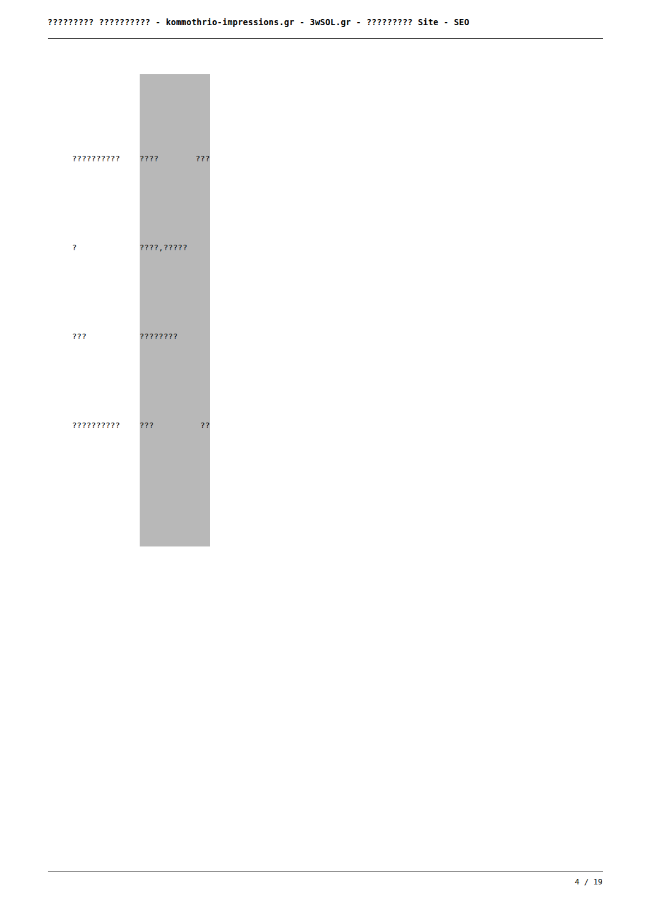????????? ?????????? - kommothrio-impressions.gr - 3wSOL.gr - ????????? Site - SEO
| ?????????? | ???? ??? |
| ? | ????,????? |
| ??? | ???????? |
| ?????????? | ??? ?? |
4 / 19